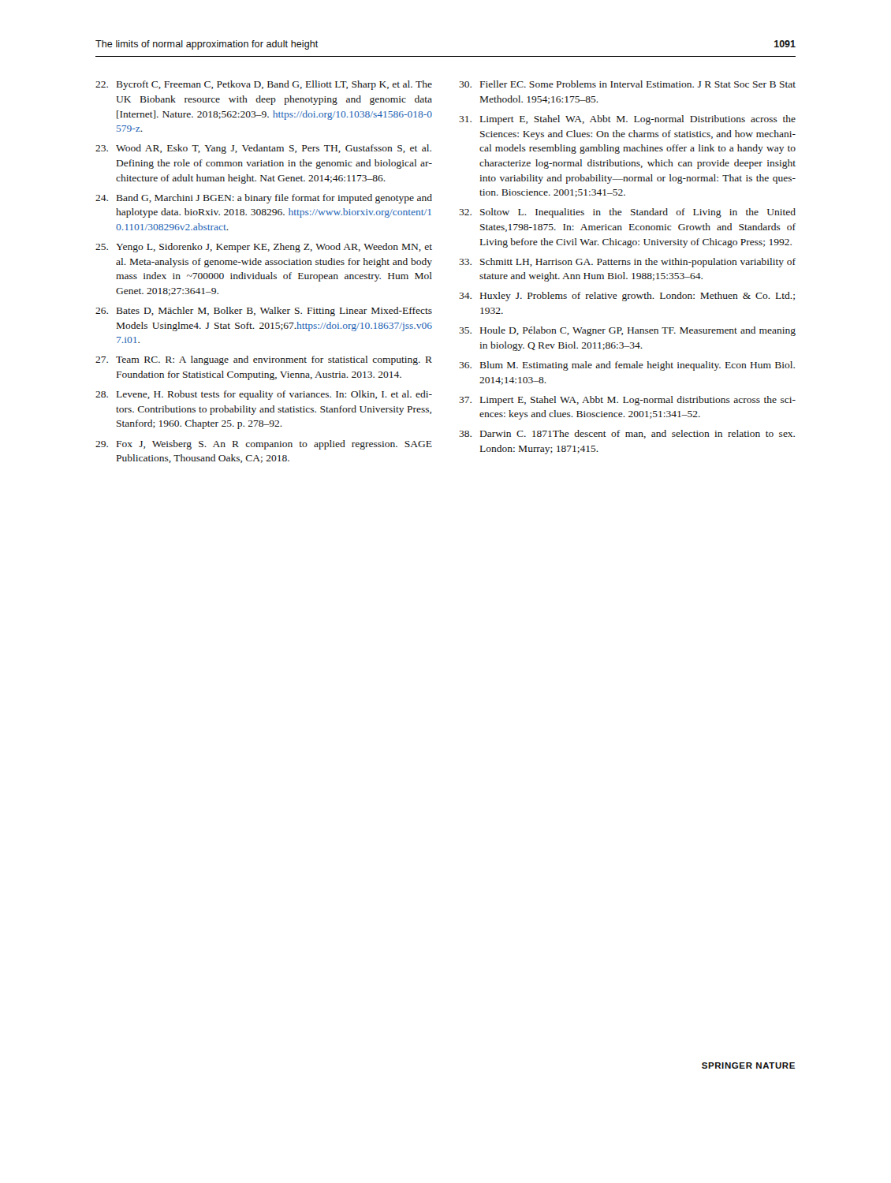The limits of normal approximation for adult height
1091
Bycroft C, Freeman C, Petkova D, Band G, Elliott LT, Sharp K, et al. The UK Biobank resource with deep phenotyping and genomic data [Internet]. Nature. 2018;562:203–9. https://doi.org/10.1038/s41586-018-0579-z.
Wood AR, Esko T, Yang J, Vedantam S, Pers TH, Gustafsson S, et al. Defining the role of common variation in the genomic and biological architecture of adult human height. Nat Genet. 2014;46:1173–86.
Band G, Marchini J BGEN: a binary file format for imputed genotype and haplotype data. bioRxiv. 2018. 308296. https://www.biorxiv.org/content/10.1101/308296v2.abstract.
Yengo L, Sidorenko J, Kemper KE, Zheng Z, Wood AR, Weedon MN, et al. Meta-analysis of genome-wide association studies for height and body mass index in ~700000 individuals of European ancestry. Hum Mol Genet. 2018;27:3641–9.
Bates D, Mächler M, Bolker B, Walker S. Fitting Linear Mixed-Effects Models Usinglme4. J Stat Soft. 2015;67.https://doi.org/10.18637/jss.v067.i01.
Team RC. R: A language and environment for statistical computing. R Foundation for Statistical Computing, Vienna, Austria. 2013. 2014.
Levene, H. Robust tests for equality of variances. In: Olkin, I. et al. editors. Contributions to probability and statistics. Stanford University Press, Stanford; 1960. Chapter 25. p. 278–92.
Fox J, Weisberg S. An R companion to applied regression. SAGE Publications, Thousand Oaks, CA; 2018.
Fieller EC. Some Problems in Interval Estimation. J R Stat Soc Ser B Stat Methodol. 1954;16:175–85.
Limpert E, Stahel WA, Abbt M. Log-normal Distributions across the Sciences: Keys and Clues: On the charms of statistics, and how mechanical models resembling gambling machines offer a link to a handy way to characterize log-normal distributions, which can provide deeper insight into variability and probability—normal or log-normal: That is the question. Bioscience. 2001;51:341–52.
Soltow L. Inequalities in the Standard of Living in the United States,1798-1875. In: American Economic Growth and Standards of Living before the Civil War. Chicago: University of Chicago Press; 1992.
Schmitt LH, Harrison GA. Patterns in the within-population variability of stature and weight. Ann Hum Biol. 1988;15:353–64.
Huxley J. Problems of relative growth. London: Methuen & Co. Ltd.; 1932.
Houle D, Pélabon C, Wagner GP, Hansen TF. Measurement and meaning in biology. Q Rev Biol. 2011;86:3–34.
Blum M. Estimating male and female height inequality. Econ Hum Biol. 2014;14:103–8.
Limpert E, Stahel WA, Abbt M. Log-normal distributions across the sciences: keys and clues. Bioscience. 2001;51:341–52.
Darwin C. 1871The descent of man, and selection in relation to sex. London: Murray; 1871;415.
SPRINGER NATURE